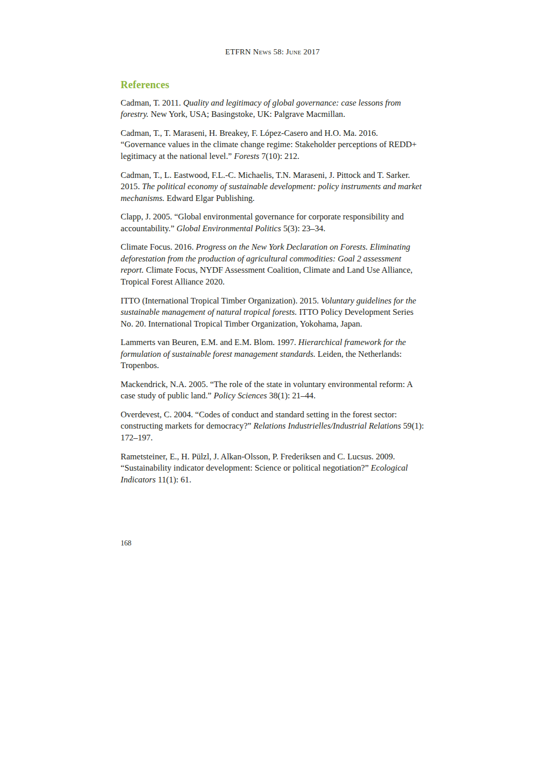ETFRN News 58: June 2017
References
Cadman, T. 2011. Quality and legitimacy of global governance: case lessons from forestry. New York, USA; Basingstoke, UK: Palgrave Macmillan.
Cadman, T., T. Maraseni, H. Breakey, F. López-Casero and H.O. Ma. 2016. “Governance values in the climate change regime: Stakeholder perceptions of REDD+ legitimacy at the national level.” Forests 7(10): 212.
Cadman, T., L. Eastwood, F.L.-C. Michaelis, T.N. Maraseni, J. Pittock and T. Sarker. 2015. The political economy of sustainable development: policy instruments and market mechanisms. Edward Elgar Publishing.
Clapp, J. 2005. “Global environmental governance for corporate responsibility and accountability.” Global Environmental Politics 5(3): 23–34.
Climate Focus. 2016. Progress on the New York Declaration on Forests. Eliminating deforestation from the production of agricultural commodities: Goal 2 assessment report. Climate Focus, NYDF Assessment Coalition, Climate and Land Use Alliance, Tropical Forest Alliance 2020.
ITTO (International Tropical Timber Organization). 2015. Voluntary guidelines for the sustainable management of natural tropical forests. ITTO Policy Development Series No. 20. International Tropical Timber Organization, Yokohama, Japan.
Lammerts van Beuren, E.M. and E.M. Blom. 1997. Hierarchical framework for the formulation of sustainable forest management standards. Leiden, the Netherlands: Tropenbos.
Mackendrick, N.A. 2005. “The role of the state in voluntary environmental reform: A case study of public land.” Policy Sciences 38(1): 21–44.
Overdevest, C. 2004. “Codes of conduct and standard setting in the forest sector: constructing markets for democracy?” Relations Industrielles/Industrial Relations 59(1): 172–197.
Rametsteiner, E., H. Pülzl, J. Alkan-Olsson, P. Frederiksen and C. Lucsus. 2009. “Sustainability indicator development: Science or political negotiation?” Ecological Indicators 11(1): 61.
168